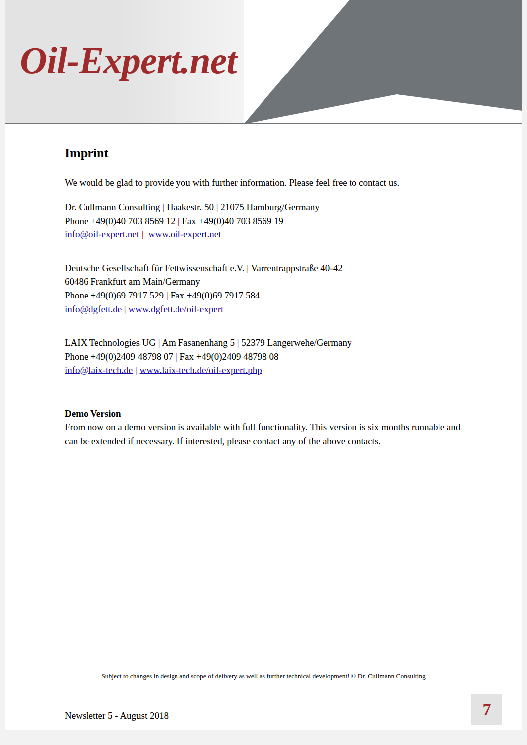Oil-Expert.net
Imprint
We would be glad to provide you with further information. Please feel free to contact us.
Dr. Cullmann Consulting | Haakestr. 50 | 21075 Hamburg/Germany
Phone +49(0)40 703 8569 12 | Fax +49(0)40 703 8569 19
info@oil-expert.net | www.oil-expert.net
Deutsche Gesellschaft für Fettwissenschaft e.V. | Varrentrappstraße 40-42
60486 Frankfurt am Main/Germany
Phone +49(0)69 7917 529 | Fax +49(0)69 7917 584
info@dgfett.de | www.dgfett.de/oil-expert
LAIX Technologies UG | Am Fasanenhang 5 | 52379 Langerwehe/Germany
Phone +49(0)2409 48798 07 | Fax +49(0)2409 48798 08
info@laix-tech.de | www.laix-tech.de/oil-expert.php
Demo Version
From now on a demo version is available with full functionality. This version is six months runnable and can be extended if necessary. If interested, please contact any of the above contacts.
Subject to changes in design and scope of delivery as well as further technical development! © Dr. Cullmann Consulting
Newsletter 5 - August 2018
7